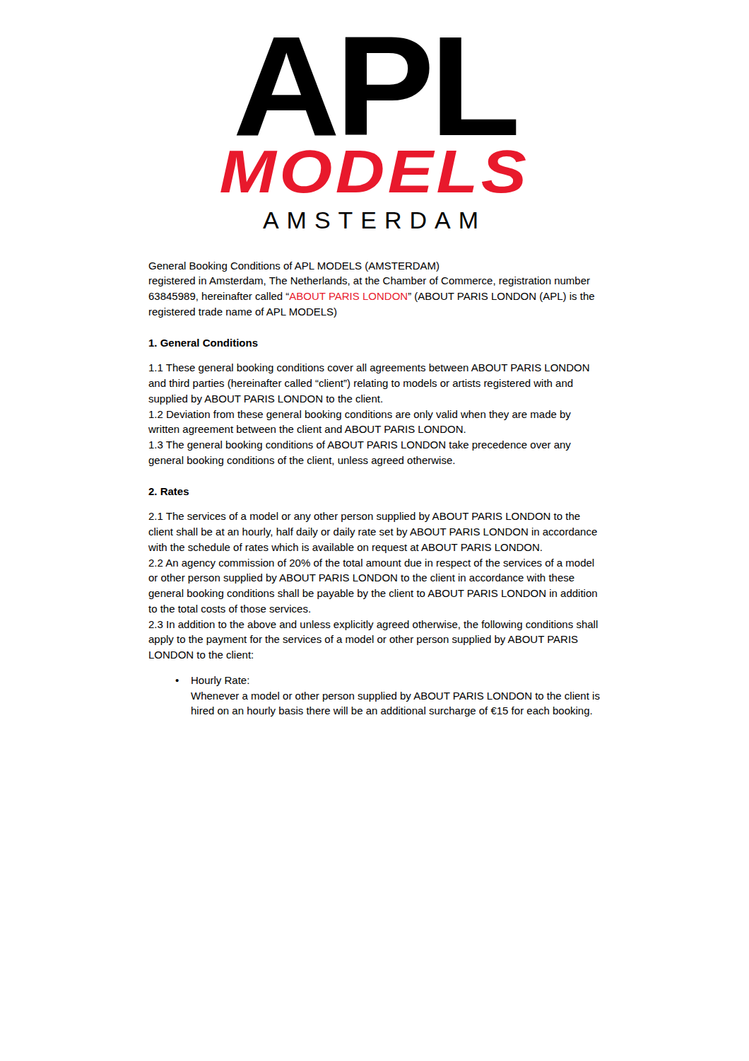APL
MODELS
AMSTERDAM
General Booking Conditions of APL MODELS (AMSTERDAM)
registered in Amsterdam, The Netherlands, at the Chamber of Commerce, registration number 63845989, hereinafter called “ABOUT PARIS LONDON” (ABOUT PARIS LONDON (APL) is the registered trade name of APL MODELS)
1. General Conditions
1.1 These general booking conditions cover all agreements between ABOUT PARIS LONDON and third parties (hereinafter called “client”) relating to models or artists registered with and supplied by ABOUT PARIS LONDON to the client.
1.2 Deviation from these general booking conditions are only valid when they are made by written agreement between the client and ABOUT PARIS LONDON.
1.3 The general booking conditions of ABOUT PARIS LONDON take precedence over any general booking conditions of the client, unless agreed otherwise.
2. Rates
2.1 The services of a model or any other person supplied by ABOUT PARIS LONDON to the client shall be at an hourly, half daily or daily rate set by ABOUT PARIS LONDON in accordance with the schedule of rates which is available on request at ABOUT PARIS LONDON.
2.2 An agency commission of 20% of the total amount due in respect of the services of a model or other person supplied by ABOUT PARIS LONDON to the client in accordance with these general booking conditions shall be payable by the client to ABOUT PARIS LONDON in addition to the total costs of those services.
2.3 In addition to the above and unless explicitly agreed otherwise, the following conditions shall apply to the payment for the services of a model or other person supplied by ABOUT PARIS LONDON to the client:
Hourly Rate: Whenever a model or other person supplied by ABOUT PARIS LONDON to the client is hired on an hourly basis there will be an additional surcharge of €15 for each booking.